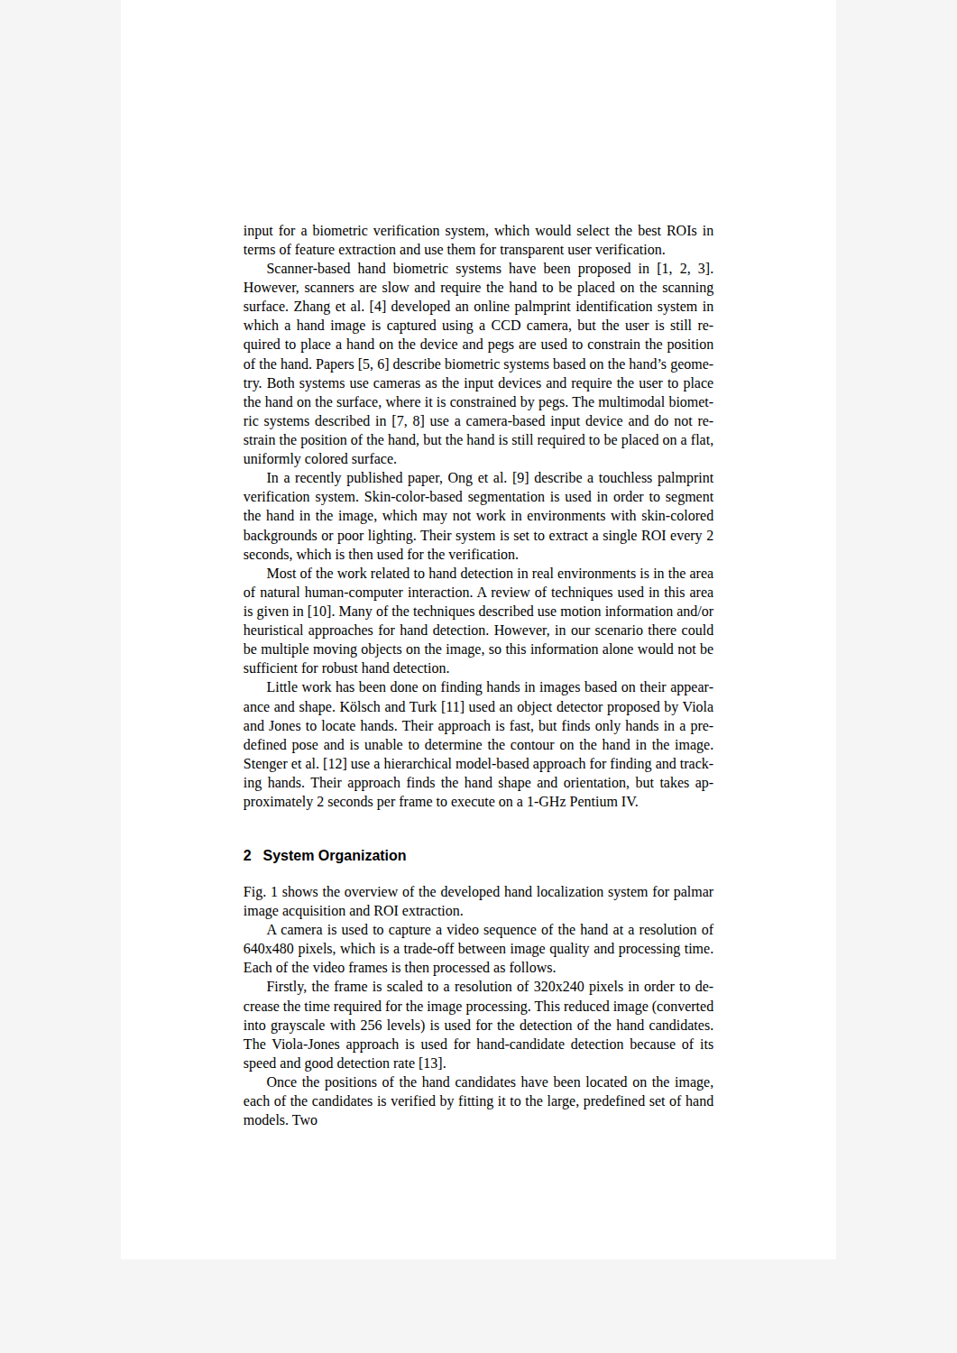input for a biometric verification system, which would select the best ROIs in terms of feature extraction and use them for transparent user verification.
Scanner-based hand biometric systems have been proposed in [1, 2, 3]. However, scanners are slow and require the hand to be placed on the scanning surface. Zhang et al. [4] developed an online palmprint identification system in which a hand image is captured using a CCD camera, but the user is still required to place a hand on the device and pegs are used to constrain the position of the hand. Papers [5, 6] describe biometric systems based on the hand’s geometry. Both systems use cameras as the input devices and require the user to place the hand on the surface, where it is constrained by pegs. The multimodal biometric systems described in [7, 8] use a camera-based input device and do not restrain the position of the hand, but the hand is still required to be placed on a flat, uniformly colored surface.
In a recently published paper, Ong et al. [9] describe a touchless palmprint verification system. Skin-color-based segmentation is used in order to segment the hand in the image, which may not work in environments with skin-colored backgrounds or poor lighting. Their system is set to extract a single ROI every 2 seconds, which is then used for the verification.
Most of the work related to hand detection in real environments is in the area of natural human-computer interaction. A review of techniques used in this area is given in [10]. Many of the techniques described use motion information and/or heuristical approaches for hand detection. However, in our scenario there could be multiple moving objects on the image, so this information alone would not be sufficient for robust hand detection.
Little work has been done on finding hands in images based on their appearance and shape. Kölsch and Turk [11] used an object detector proposed by Viola and Jones to locate hands. Their approach is fast, but finds only hands in a pre-defined pose and is unable to determine the contour on the hand in the image. Stenger et al. [12] use a hierarchical model-based approach for finding and tracking hands. Their approach finds the hand shape and orientation, but takes approximately 2 seconds per frame to execute on a 1-GHz Pentium IV.
2 System Organization
Fig. 1 shows the overview of the developed hand localization system for palmar image acquisition and ROI extraction.
A camera is used to capture a video sequence of the hand at a resolution of 640x480 pixels, which is a trade-off between image quality and processing time. Each of the video frames is then processed as follows.
Firstly, the frame is scaled to a resolution of 320x240 pixels in order to decrease the time required for the image processing. This reduced image (converted into grayscale with 256 levels) is used for the detection of the hand candidates. The Viola-Jones approach is used for hand-candidate detection because of its speed and good detection rate [13].
Once the positions of the hand candidates have been located on the image, each of the candidates is verified by fitting it to the large, predefined set of hand models. Two